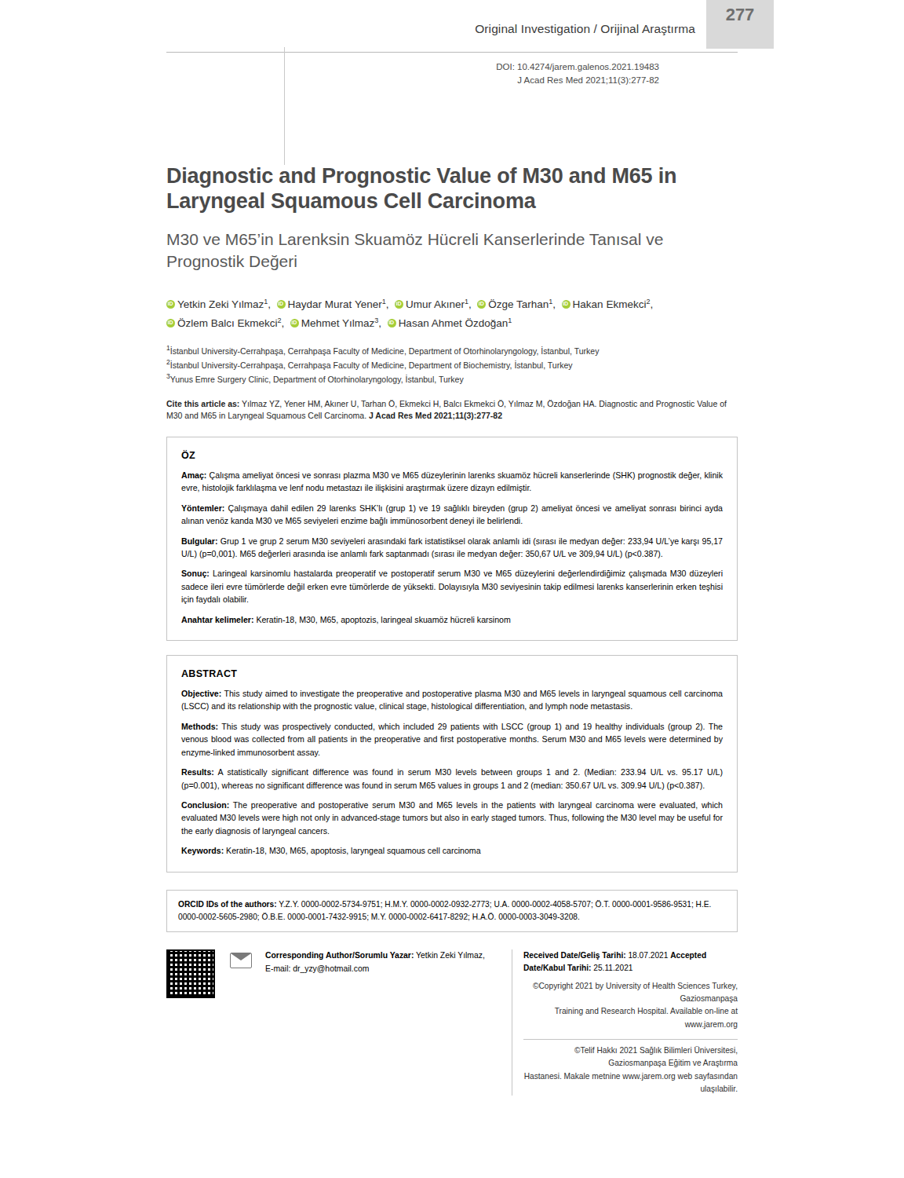Original Investigation / Orijinal Araştırma
277
DOI: 10.4274/jarem.galenos.2021.19483
J Acad Res Med 2021;11(3):277-82
Diagnostic and Prognostic Value of M30 and M65 in Laryngeal Squamous Cell Carcinoma
M30 ve M65’in Larenksin Skuamöz Hücreli Kanserlerinde Tanısal ve Prognostik Değeri
Yetkin Zeki Yılmaz1, Haydar Murat Yener1, Umur Akıner1, Özge Tarhan1, Hakan Ekmekci2,
Özlem Balcı Ekmekci2, Mehmet Yılmaz3, Hasan Ahmet Özdoğan1
1İstanbul University-Cerrahpaşa, Cerrahpaşa Faculty of Medicine, Department of Otorhinolaryngology, İstanbul, Turkey
2İstanbul University-Cerrahpaşa, Cerrahpaşa Faculty of Medicine, Department of Biochemistry, İstanbul, Turkey
3Yunus Emre Surgery Clinic, Department of Otorhinolaryngology, İstanbul, Turkey
Cite this article as: Yılmaz YZ, Yener HM, Akıner U, Tarhan Ö, Ekmekci H, Balcı Ekmekci Ö, Yılmaz M, Özdoğan HA. Diagnostic and Prognostic Value of M30 and M65 in Laryngeal Squamous Cell Carcinoma. J Acad Res Med 2021;11(3):277-82
ÖZ
Amaç: Çalışma ameliyat öncesi ve sonrası plazma M30 ve M65 düzeylerinin larenks skuamöz hücreli kanserlerinde (SHK) prognostik değer, klinik evre, histolojik farklılaşma ve lenf nodu metastazı ile ilişkisini araştırmak üzere dizayn edilmiştir.
Yöntemler: Çalışmaya dahil edilen 29 larenks SHK’lı (grup 1) ve 19 sağlıklı bireyden (grup 2) ameliyat öncesi ve ameliyat sonrası birinci ayda alınan venöz kanda M30 ve M65 seviyeleri enzime bağlı immünosorbent deneyi ile belirlendi.
Bulgular: Grup 1 ve grup 2 serum M30 seviyeleri arasındaki fark istatistiksel olarak anlamlı idi (sırası ile medyan değer: 233,94 U/L’ye karşı 95,17 U/L) (p=0,001). M65 değerleri arasında ise anlamlı fark saptanmadı (sırası ile medyan değer: 350,67 U/L ve 309,94 U/L) (p<0.387).
Sonuç: Laringeal karsinomlu hastalarda preoperatif ve postoperatif serum M30 ve M65 düzeylerini değerlendirdiğimiz çalışmada M30 düzeyleri sadece ileri evre tümörlerde değil erken evre tümörlerde de yüksekti. Dolayısıyla M30 seviyesinin takip edilmesi larenks kanserlerinin erken teşhisi için faydalı olabilir.
Anahtar kelimeler: Keratin-18, M30, M65, apoptozis, laringeal skuamöz hücreli karsinom
ABSTRACT
Objective: This study aimed to investigate the preoperative and postoperative plasma M30 and M65 levels in laryngeal squamous cell carcinoma (LSCC) and its relationship with the prognostic value, clinical stage, histological differentiation, and lymph node metastasis.
Methods: This study was prospectively conducted, which included 29 patients with LSCC (group 1) and 19 healthy individuals (group 2). The venous blood was collected from all patients in the preoperative and first postoperative months. Serum M30 and M65 levels were determined by enzyme-linked immunosorbent assay.
Results: A statistically significant difference was found in serum M30 levels between groups 1 and 2. (Median: 233.94 U/L vs. 95.17 U/L) (p=0.001), whereas no significant difference was found in serum M65 values in groups 1 and 2 (median: 350.67 U/L vs. 309.94 U/L) (p<0.387).
Conclusion: The preoperative and postoperative serum M30 and M65 levels in the patients with laryngeal carcinoma were evaluated, which evaluated M30 levels were high not only in advanced-stage tumors but also in early staged tumors. Thus, following the M30 level may be useful for the early diagnosis of laryngeal cancers.
Keywords: Keratin-18, M30, M65, apoptosis, laryngeal squamous cell carcinoma
ORCID IDs of the authors: Y.Z.Y. 0000-0002-5734-9751; H.M.Y. 0000-0002-0932-2773; U.A. 0000-0002-4058-5707; Ö.T. 0000-0001-9586-9531; H.E. 0000-0002-5605-2980; Ö.B.E. 0000-0001-7432-9915; M.Y. 0000-0002-6417-8292; H.A.Ö. 0000-0003-3049-3208.
Corresponding Author/Sorumlu Yazar: Yetkin Zeki Yılmaz,
E-mail: dr_yzy@hotmail.com
Received Date/Geliş Tarihi: 18.07.2021 Accepted Date/Kabul Tarihi: 25.11.2021
©Copyright 2021 by University of Health Sciences Turkey, Gaziosmanpaşa
Training and Research Hospital. Available on-line at www.jarem.org
©Telif Hakkı 2021 Sağlık Bilimleri Üniversitesi, Gaziosmanpaşa Eğitim ve Araştırma
Hastanesi. Makale metnine www.jarem.org web sayfasından ulaşılabilir.